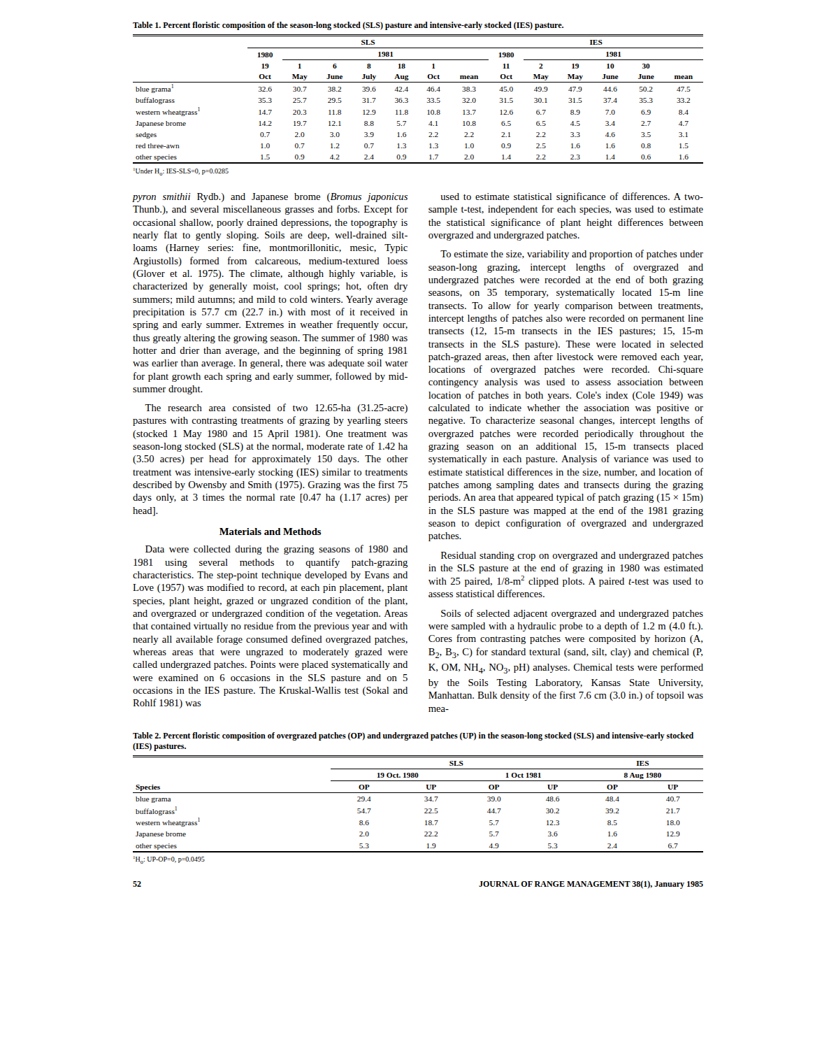Table 1. Percent floristic composition of the season-long stocked (SLS) pasture and intensive-early stocked (IES) pasture.
| | SLS | IES |
| --- | --- | --- |
| 1980 | 1981 | 1980 | 1981 |
| 19 Oct | 1 May | 6 June | 8 July | 18 Aug | 1 Oct | mean | 11 Oct | 2 May | 19 May | 10 June | 30 June | mean |
| blue grama 1 | 32.6 | 30.7 | 38.2 | 39.6 | 42.4 | 46.4 | 38.3 | 45.0 | 49.9 | 47.9 | 44.6 | 50.2 | 47.5 |
| buffalograss | 35.3 | 25.7 | 29.5 | 31.7 | 36.3 | 33.5 | 32.0 | 31.5 | 30.1 | 31.5 | 37.4 | 35.3 | 33.2 |
| western wheatgrass 1 | 14.7 | 20.3 | 11.8 | 12.9 | 11.8 | 10.8 | 13.7 | 12.6 | 6.7 | 8.9 | 7.0 | 6.9 | 8.4 |
| Japanese brome | 14.2 | 19.7 | 12.1 | 8.8 | 5.7 | 4.1 | 10.8 | 6.5 | 6.5 | 4.5 | 3.4 | 2.7 | 4.7 |
| sedges | 0.7 | 2.0 | 3.0 | 3.9 | 1.6 | 2.2 | 2.2 | 2.1 | 2.2 | 3.3 | 4.6 | 3.5 | 3.1 |
| red three-awn | 1.0 | 0.7 | 1.2 | 0.7 | 1.3 | 1.3 | 1.0 | 0.9 | 2.5 | 1.6 | 1.6 | 0.8 | 1.5 |
| other species | 1.5 | 0.9 | 4.2 | 2.4 | 0.9 | 1.7 | 2.0 | 1.4 | 2.2 | 2.3 | 1.4 | 0.6 | 1.6 |
1Under Ho: IES-SLS=0, p=0.0285
pyron smithii Rydb.) and Japanese brome (Bromus japonicus Thunb.), and several miscellaneous grasses and forbs. Except for occasional shallow, poorly drained depressions, the topography is nearly flat to gently sloping. Soils are deep, well-drained silt-loams (Harney series: fine, montmorillonitic, mesic, Typic Argiustolls) formed from calcareous, medium-textured loess (Glover et al. 1975). The climate, although highly variable, is characterized by generally moist, cool springs; hot, often dry summers; mild autumns; and mild to cold winters. Yearly average precipitation is 57.7 cm (22.7 in.) with most of it received in spring and early summer. Extremes in weather frequently occur, thus greatly altering the growing season. The summer of 1980 was hotter and drier than average, and the beginning of spring 1981 was earlier than average. In general, there was adequate soil water for plant growth each spring and early summer, followed by mid-summer drought.
The research area consisted of two 12.65-ha (31.25-acre) pastures with contrasting treatments of grazing by yearling steers (stocked 1 May 1980 and 15 April 1981). One treatment was season-long stocked (SLS) at the normal, moderate rate of 1.42 ha (3.50 acres) per head for approximately 150 days. The other treatment was intensive-early stocking (IES) similar to treatments described by Owensby and Smith (1975). Grazing was the first 75 days only, at 3 times the normal rate [0.47 ha (1.17 acres) per head].
Materials and Methods
Data were collected during the grazing seasons of 1980 and 1981 using several methods to quantify patch-grazing characteristics. The step-point technique developed by Evans and Love (1957) was modified to record, at each pin placement, plant species, plant height, grazed or ungrazed condition of the plant, and overgrazed or undergrazed condition of the vegetation. Areas that contained virtually no residue from the previous year and with nearly all available forage consumed defined overgrazed patches, whereas areas that were ungrazed to moderately grazed were called undergrazed patches. Points were placed systematically and were examined on 6 occasions in the SLS pasture and on 5 occasions in the IES pasture. The Kruskal-Wallis test (Sokal and Rohlf 1981) was
used to estimate statistical significance of differences. A two-sample t-test, independent for each species, was used to estimate the statistical significance of plant height differences between overgrazed and undergrazed patches.
To estimate the size, variability and proportion of patches under season-long grazing, intercept lengths of overgrazed and undergrazed patches were recorded at the end of both grazing seasons, on 35 temporary, systematically located 15-m line transects. To allow for yearly comparison between treatments, intercept lengths of patches also were recorded on permanent line transects (12, 15-m transects in the IES pastures; 15, 15-m transects in the SLS pasture). These were located in selected patch-grazed areas, then after livestock were removed each year, locations of overgrazed patches were recorded. Chi-square contingency analysis was used to assess association between location of patches in both years. Cole's index (Cole 1949) was calculated to indicate whether the association was positive or negative. To characterize seasonal changes, intercept lengths of overgrazed patches were recorded periodically throughout the grazing season on an additional 15, 15-m transects placed systematically in each pasture. Analysis of variance was used to estimate statistical differences in the size, number, and location of patches among sampling dates and transects during the grazing periods. An area that appeared typical of patch grazing (15 × 15m) in the SLS pasture was mapped at the end of the 1981 grazing season to depict configuration of overgrazed and undergrazed patches.
Residual standing crop on overgrazed and undergrazed patches in the SLS pasture at the end of grazing in 1980 was estimated with 25 paired, 1/8-m2 clipped plots. A paired t-test was used to assess statistical differences.
Soils of selected adjacent overgrazed and undergrazed patches were sampled with a hydraulic probe to a depth of 1.2 m (4.0 ft.). Cores from contrasting patches were composited by horizon (A, B2, B3, C) for standard textural (sand, silt, clay) and chemical (P, K, OM, NH4, NO3, pH) analyses. Chemical tests were performed by the Soils Testing Laboratory, Kansas State University, Manhattan. Bulk density of the first 7.6 cm (3.0 in.) of topsoil was mea-
Table 2. Percent floristic composition of overgrazed patches (OP) and undergrazed patches (UP) in the season-long stocked (SLS) and intensive-early stocked (IES) pastures.
| Species | SLS | IES |
| --- | --- | --- |
| 19 Oct. 1980 | 1 Oct 1981 | 8 Aug 1980 |
| OP | UP | OP | UP | OP | UP |
| blue grama | 29.4 | 34.7 | 39.0 | 48.6 | 48.4 | 40.7 |
| buffalograss 1 | 54.7 | 22.5 | 44.7 | 30.2 | 39.2 | 21.7 |
| western wheatgrass 1 | 8.6 | 18.7 | 5.7 | 12.3 | 8.5 | 18.0 |
| Japanese brome | 2.0 | 22.2 | 5.7 | 3.6 | 1.6 | 12.9 |
| other species | 5.3 | 1.9 | 4.9 | 5.3 | 2.4 | 6.7 |
1Ho: UP-OP=0, p=0.0495
52 JOURNAL OF RANGE MANAGEMENT 38(1), January 1985